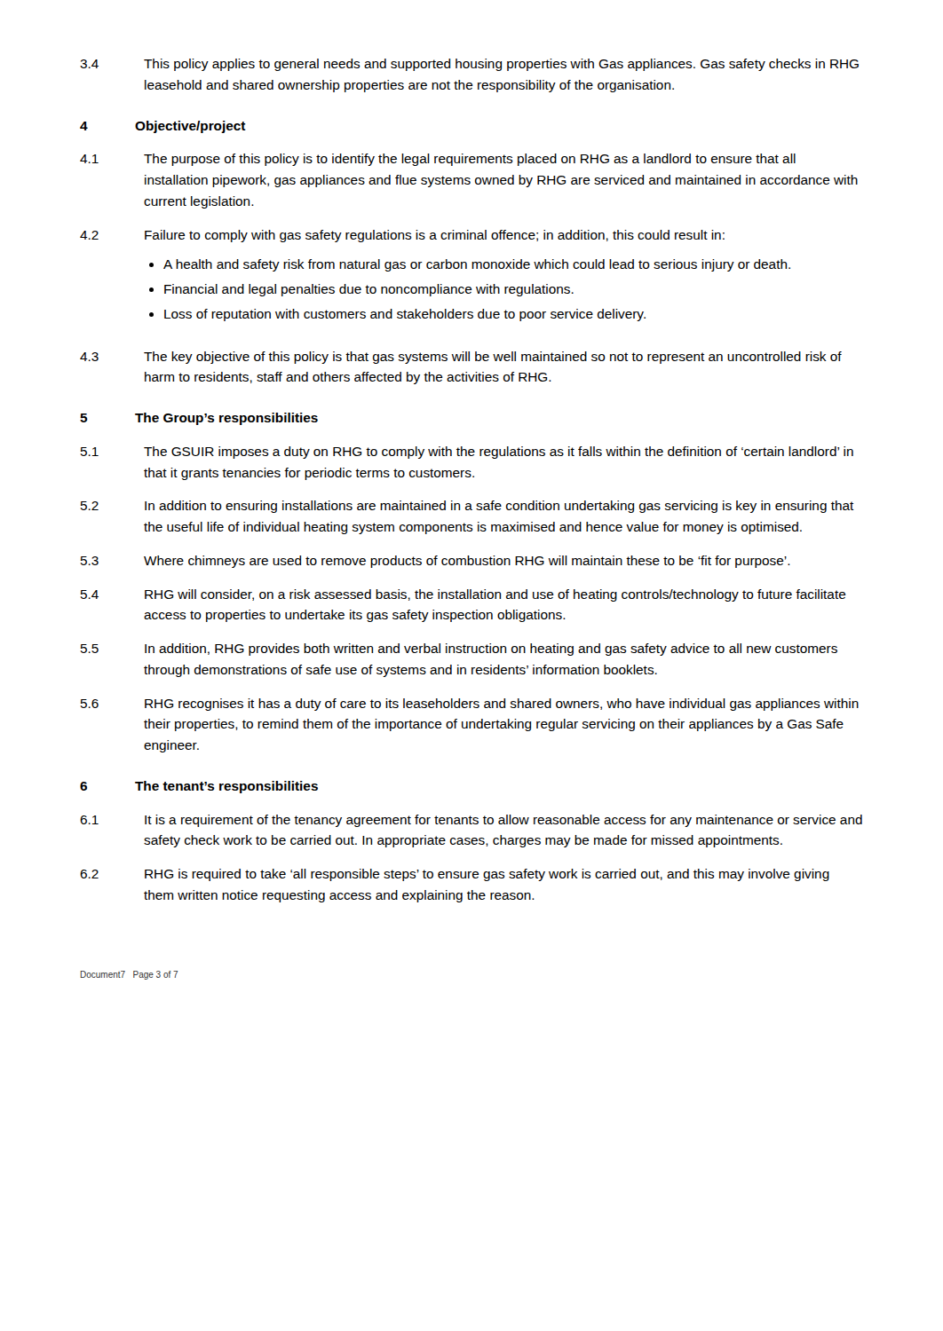3.4
This policy applies to general needs and supported housing properties with Gas appliances. Gas safety checks in RHG leasehold and shared ownership properties are not the responsibility of the organisation.
4 Objective/project
4.1
The purpose of this policy is to identify the legal requirements placed on RHG as a landlord to ensure that all installation pipework, gas appliances and flue systems owned by RHG are serviced and maintained in accordance with current legislation.
4.2
Failure to comply with gas safety regulations is a criminal offence; in addition, this could result in:
A health and safety risk from natural gas or carbon monoxide which could lead to serious injury or death.
Financial and legal penalties due to noncompliance with regulations.
Loss of reputation with customers and stakeholders due to poor service delivery.
4.3
The key objective of this policy is that gas systems will be well maintained so not to represent an uncontrolled risk of harm to residents, staff and others affected by the activities of RHG.
5 The Group’s responsibilities
5.1
The GSUIR imposes a duty on RHG to comply with the regulations as it falls within the definition of ‘certain landlord’ in that it grants tenancies for periodic terms to customers.
5.2
In addition to ensuring installations are maintained in a safe condition undertaking gas servicing is key in ensuring that the useful life of individual heating system components is maximised and hence value for money is optimised.
5.3
Where chimneys are used to remove products of combustion RHG will maintain these to be ‘fit for purpose’.
5.4
RHG will consider, on a risk assessed basis, the installation and use of heating controls/technology to future facilitate access to properties to undertake its gas safety inspection obligations.
5.5
In addition, RHG provides both written and verbal instruction on heating and gas safety advice to all new customers through demonstrations of safe use of systems and in residents’ information booklets.
5.6
RHG recognises it has a duty of care to its leaseholders and shared owners, who have individual gas appliances within their properties, to remind them of the importance of undertaking regular servicing on their appliances by a Gas Safe engineer.
6 The tenant’s responsibilities
6.1
It is a requirement of the tenancy agreement for tenants to allow reasonable access for any maintenance or service and safety check work to be carried out. In appropriate cases, charges may be made for missed appointments.
6.2
RHG is required to take ‘all responsible steps’ to ensure gas safety work is carried out, and this may involve giving them written notice requesting access and explaining the reason.
Document7 Page 3 of 7